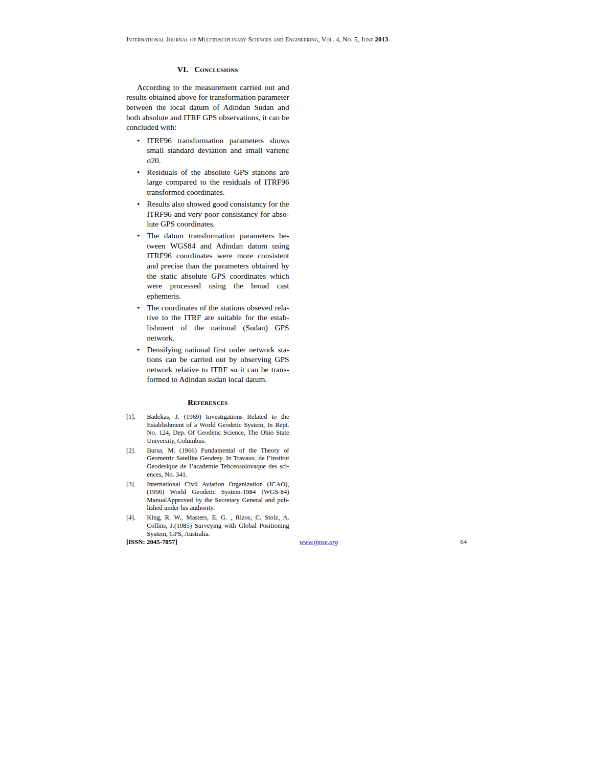International Journal of Multidisciplinary Sciences and Engineering, Vol. 4, No. 5, June 2013
VI. Conclusions
According to the measurement carried out and results obtained above for transformation parameter between the local datum of Adindan Sudan and both absolute and ITRF GPS observations, it can be concluded with:
ITRF96 transformation parameters shows small standard deviation and small varienc σ20.
Residuals of the absolute GPS stations are large compared to the residuals of ITRF96 transformed coordinates.
Results also showed good consistancy for the ITRF96 and very poor consistancy for absolute GPS coordinates.
The datum transformation parameters between WGS84 and Adindan datum using ITRF96 coordinates were more consistent and precise than the parameters obtained by the static absolute GPS coordinates which were processed using the broad cast ephemeris.
The coordinates of the stations obseved relative to the ITRF are suitable for the establishment of the national (Sudan) GPS network.
Densifying national first order network stations can be carried out by observing GPS network relative to ITRF so it can be transformed to Adindan sudan local datum.
References
[1]. Badekas, J. (1969) Investigations Related to the Establishment of a World Geodetic System, In Rept. No. 124, Dep. Of Geodetic Science, The Ohio State University, Columbus.
[2]. Bursa, M. (1966) Fundamental of the Theory of Geometric Satellite Geodesy. In Travaux. de I’institut Geodesique de I’academie Tehceosolovaque des sciences, No. 341.
[3]. International Civil Aviation Organization (ICAO), (1996) World Geodetic System-1984 (WGS-84) ManualApproved by the Secretary General and published under his authority.
[4]. King, R. W., Masters, E. G. , Rizos, C. Stolz, A. Collins, J.(1985) Surveying with Global Positioning System, GPS, Australia.
[ISSN: 2045-7057] www.ijmse.org 64